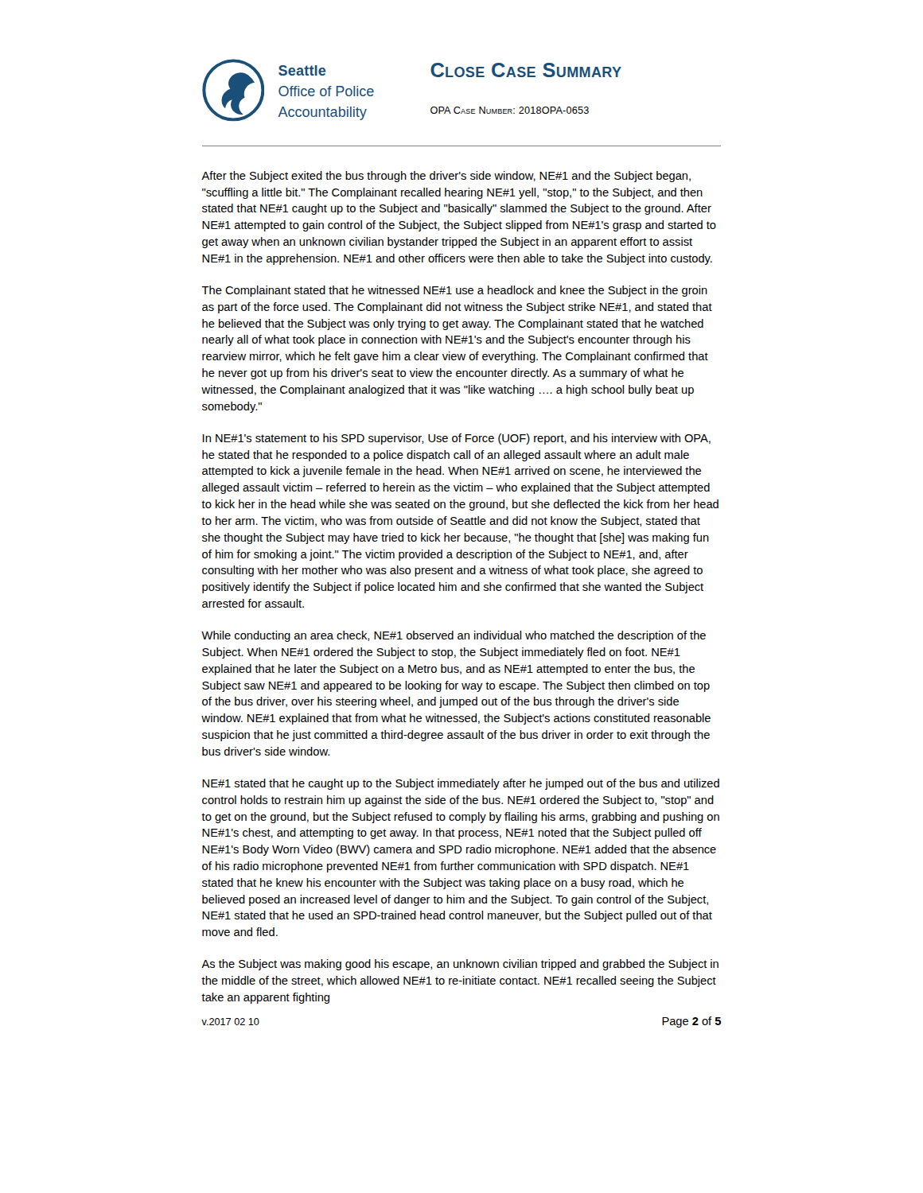Seattle
Office of Police
Accountability
Close Case Summary
OPA Case Number: 2018OPA-0653
After the Subject exited the bus through the driver's side window, NE#1 and the Subject began, "scuffling a little bit." The Complainant recalled hearing NE#1 yell, "stop," to the Subject, and then stated that NE#1 caught up to the Subject and "basically" slammed the Subject to the ground. After NE#1 attempted to gain control of the Subject, the Subject slipped from NE#1's grasp and started to get away when an unknown civilian bystander tripped the Subject in an apparent effort to assist NE#1 in the apprehension. NE#1 and other officers were then able to take the Subject into custody.
The Complainant stated that he witnessed NE#1 use a headlock and knee the Subject in the groin as part of the force used. The Complainant did not witness the Subject strike NE#1, and stated that he believed that the Subject was only trying to get away. The Complainant stated that he watched nearly all of what took place in connection with NE#1's and the Subject's encounter through his rearview mirror, which he felt gave him a clear view of everything. The Complainant confirmed that he never got up from his driver's seat to view the encounter directly. As a summary of what he witnessed, the Complainant analogized that it was "like watching …. a high school bully beat up somebody."
In NE#1's statement to his SPD supervisor, Use of Force (UOF) report, and his interview with OPA, he stated that he responded to a police dispatch call of an alleged assault where an adult male attempted to kick a juvenile female in the head. When NE#1 arrived on scene, he interviewed the alleged assault victim – referred to herein as the victim – who explained that the Subject attempted to kick her in the head while she was seated on the ground, but she deflected the kick from her head to her arm. The victim, who was from outside of Seattle and did not know the Subject, stated that she thought the Subject may have tried to kick her because, "he thought that [she] was making fun of him for smoking a joint." The victim provided a description of the Subject to NE#1, and, after consulting with her mother who was also present and a witness of what took place, she agreed to positively identify the Subject if police located him and she confirmed that she wanted the Subject arrested for assault.
While conducting an area check, NE#1 observed an individual who matched the description of the Subject. When NE#1 ordered the Subject to stop, the Subject immediately fled on foot. NE#1 explained that he later the Subject on a Metro bus, and as NE#1 attempted to enter the bus, the Subject saw NE#1 and appeared to be looking for way to escape. The Subject then climbed on top of the bus driver, over his steering wheel, and jumped out of the bus through the driver's side window. NE#1 explained that from what he witnessed, the Subject's actions constituted reasonable suspicion that he just committed a third-degree assault of the bus driver in order to exit through the bus driver's side window.
NE#1 stated that he caught up to the Subject immediately after he jumped out of the bus and utilized control holds to restrain him up against the side of the bus. NE#1 ordered the Subject to, "stop" and to get on the ground, but the Subject refused to comply by flailing his arms, grabbing and pushing on NE#1's chest, and attempting to get away. In that process, NE#1 noted that the Subject pulled off NE#1's Body Worn Video (BWV) camera and SPD radio microphone. NE#1 added that the absence of his radio microphone prevented NE#1 from further communication with SPD dispatch. NE#1 stated that he knew his encounter with the Subject was taking place on a busy road, which he believed posed an increased level of danger to him and the Subject. To gain control of the Subject, NE#1 stated that he used an SPD-trained head control maneuver, but the Subject pulled out of that move and fled.
As the Subject was making good his escape, an unknown civilian tripped and grabbed the Subject in the middle of the street, which allowed NE#1 to re-initiate contact. NE#1 recalled seeing the Subject take an apparent fighting
v.2017 02 10
Page 2 of 5